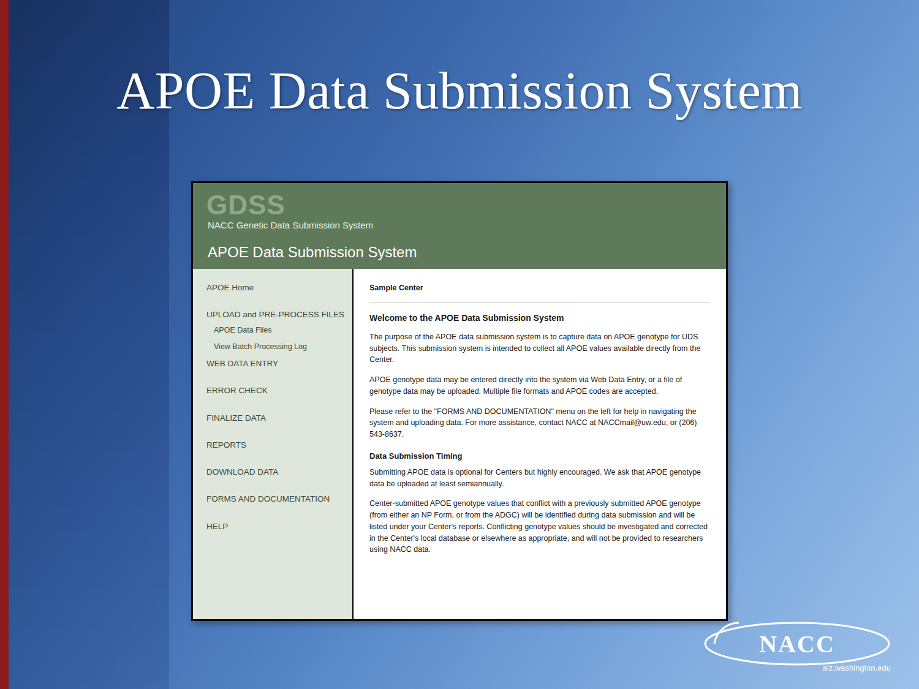APOE Data Submission System
GDSS
NACC Genetic Data Submission System
APOE Data Submission System
APOE Home
UPLOAD and PRE-PROCESS FILES
APOE Data Files
View Batch Processing Log
WEB DATA ENTRY
ERROR CHECK
FINALIZE DATA
REPORTS
DOWNLOAD DATA
FORMS AND DOCUMENTATION
HELP
Sample Center
Welcome to the APOE Data Submission System
The purpose of the APOE data submission system is to capture data on APOE genotype for UDS subjects. This submission system is intended to collect all APOE values available directly from the Center.
APOE genotype data may be entered directly into the system via Web Data Entry, or a file of genotype data may be uploaded. Multiple file formats and APOE codes are accepted.
Please refer to the "FORMS AND DOCUMENTATION" menu on the left for help in navigating the system and uploading data. For more assistance, contact NACC at NACCmail@uw.edu, or (206) 543-8637.
Data Submission Timing
Submitting APOE data is optional for Centers but highly encouraged. We ask that APOE genotype data be uploaded at least semiannually.
Center-submitted APOE genotype values that conflict with a previously submitted APOE genotype (from either an NP Form, or from the ADGC) will be identified during data submission and will be listed under your Center's reports. Conflicting genotype values should be investigated and corrected in the Center's local database or elsewhere as appropriate, and will not be provided to researchers using NACC data.
NACC alz.washington.edu